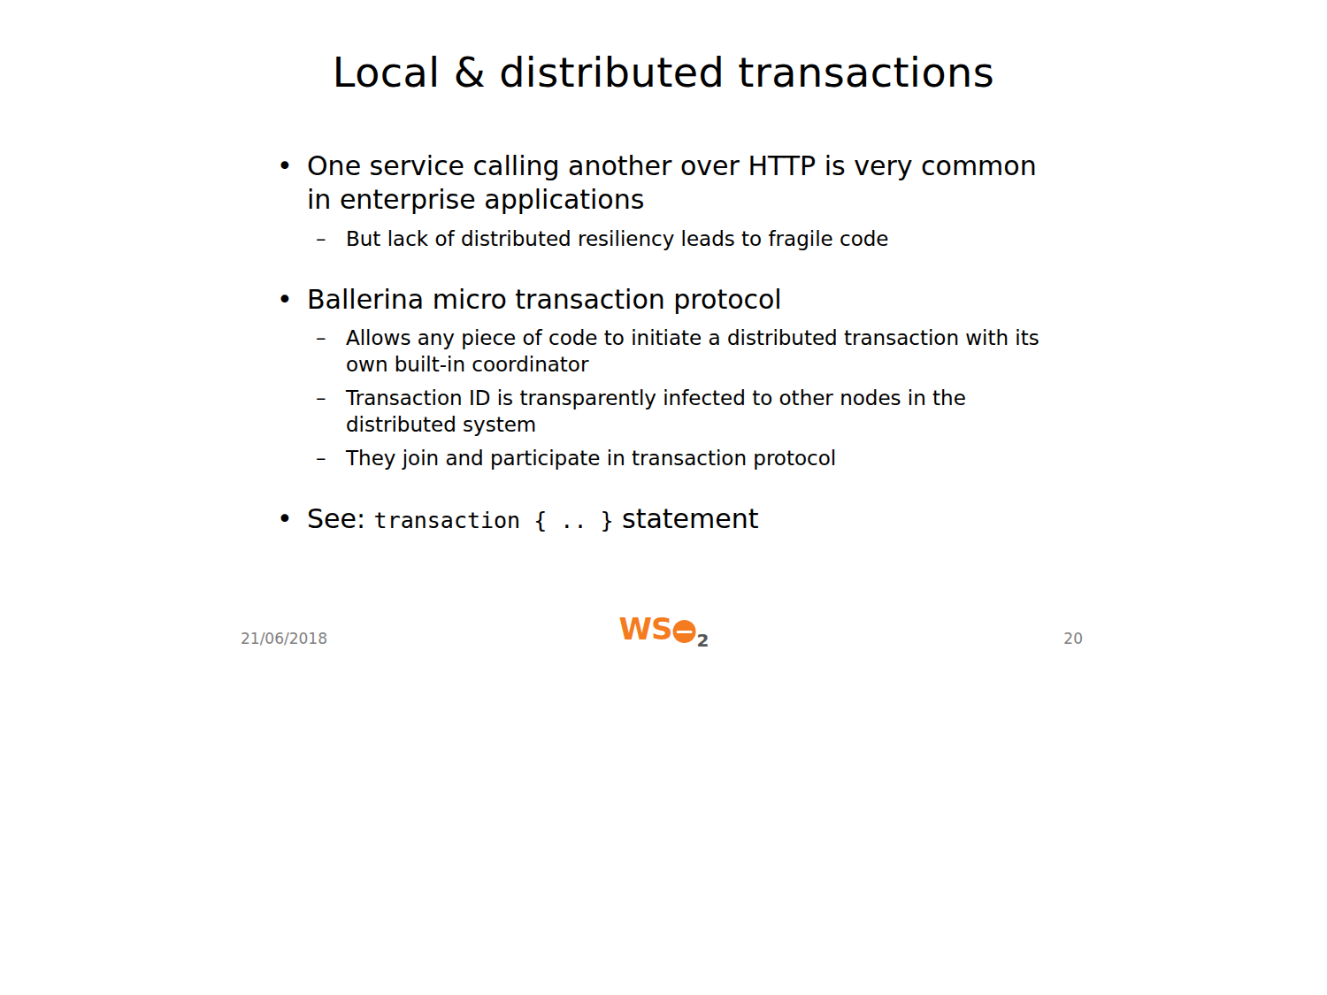Local & distributed transactions
One service calling another over HTTP is very common in enterprise applications
But lack of distributed resiliency leads to fragile code
Ballerina micro transaction protocol
Allows any piece of code to initiate a distributed transaction with its own built-in coordinator
Transaction ID is transparently infected to other nodes in the distributed system
They join and participate in transaction protocol
See: transaction { .. } statement
21/06/2018
WS 2
20